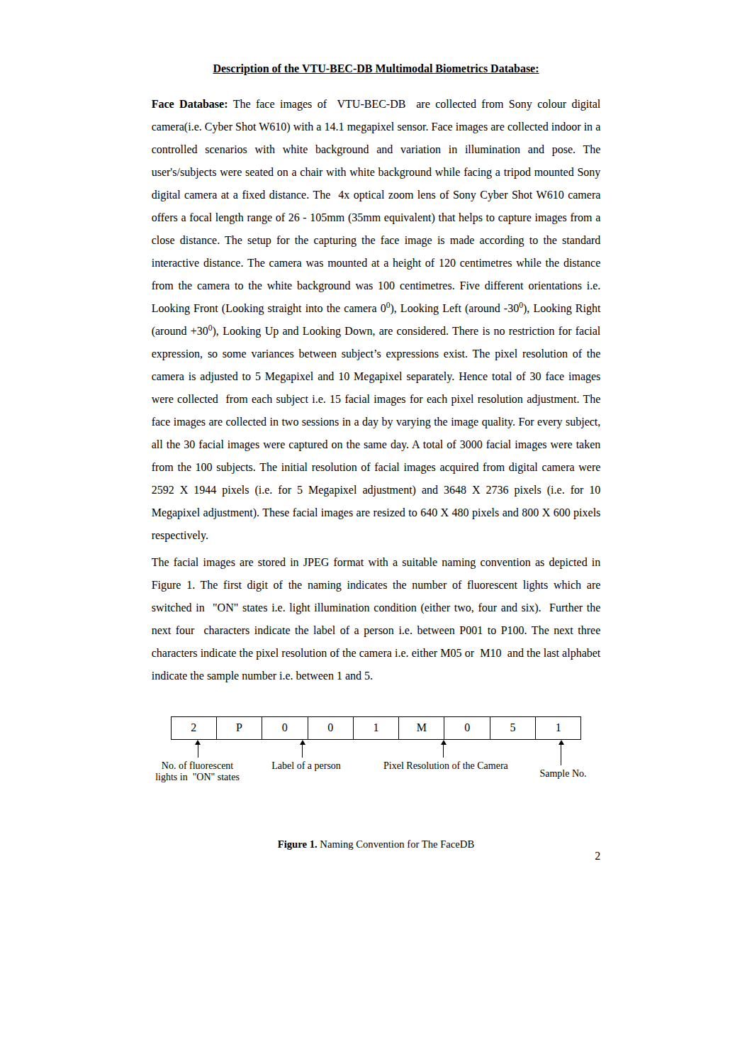Description of the VTU-BEC-DB Multimodal Biometrics Database:
Face Database: The face images of VTU-BEC-DB are collected from Sony colour digital camera(i.e. Cyber Shot W610) with a 14.1 megapixel sensor. Face images are collected indoor in a controlled scenarios with white background and variation in illumination and pose. The user's/subjects were seated on a chair with white background while facing a tripod mounted Sony digital camera at a fixed distance. The 4x optical zoom lens of Sony Cyber Shot W610 camera offers a focal length range of 26 - 105mm (35mm equivalent) that helps to capture images from a close distance. The setup for the capturing the face image is made according to the standard interactive distance. The camera was mounted at a height of 120 centimetres while the distance from the camera to the white background was 100 centimetres. Five different orientations i.e. Looking Front (Looking straight into the camera 00), Looking Left (around -300), Looking Right (around +300), Looking Up and Looking Down, are considered. There is no restriction for facial expression, so some variances between subject’s expressions exist. The pixel resolution of the camera is adjusted to 5 Megapixel and 10 Megapixel separately. Hence total of 30 face images were collected from each subject i.e. 15 facial images for each pixel resolution adjustment. The face images are collected in two sessions in a day by varying the image quality. For every subject, all the 30 facial images were captured on the same day. A total of 3000 facial images were taken from the 100 subjects. The initial resolution of facial images acquired from digital camera were 2592 X 1944 pixels (i.e. for 5 Megapixel adjustment) and 3648 X 2736 pixels (i.e. for 10 Megapixel adjustment). These facial images are resized to 640 X 480 pixels and 800 X 600 pixels respectively.
The facial images are stored in JPEG format with a suitable naming convention as depicted in Figure 1. The first digit of the naming indicates the number of fluorescent lights which are switched in "ON" states i.e. light illumination condition (either two, four and six). Further the next four characters indicate the label of a person i.e. between P001 to P100. The next three characters indicate the pixel resolution of the camera i.e. either M05 or M10 and the last alphabet indicate the sample number i.e. between 1 and 5.
| 2 | P | 0 | 0 | 1 | M | 0 | 5 | 1 |
No. of fluorescent
lights in "ON" states
Label of a person
Pixel Resolution of the Camera
Sample No.
Figure 1. Naming Convention for The FaceDB
2